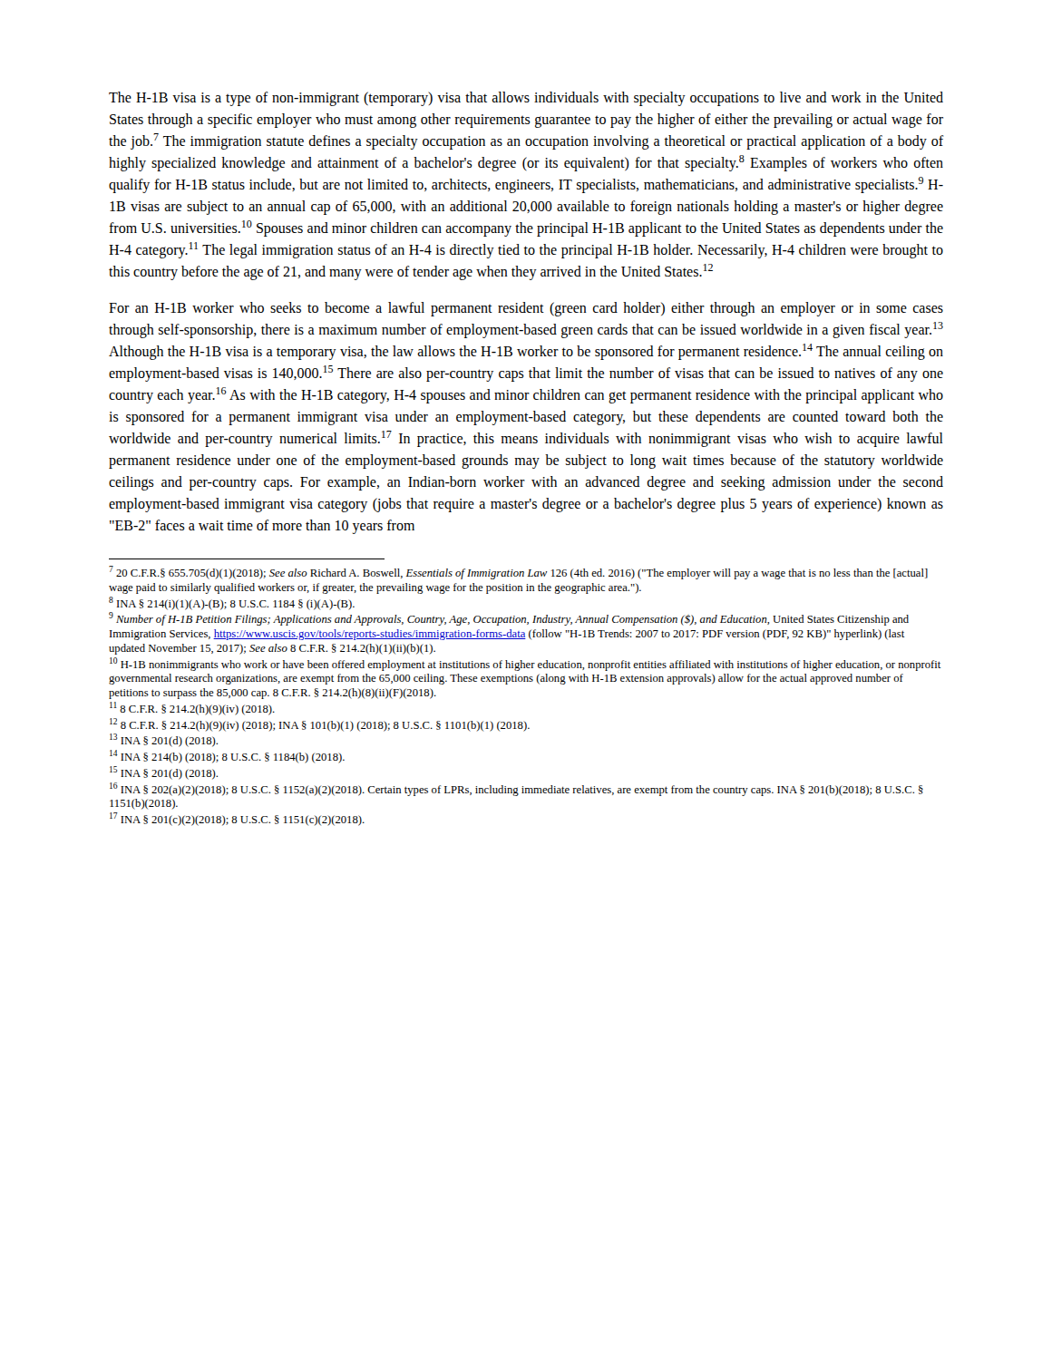The H-1B visa is a type of non-immigrant (temporary) visa that allows individuals with specialty occupations to live and work in the United States through a specific employer who must among other requirements guarantee to pay the higher of either the prevailing or actual wage for the job.7 The immigration statute defines a specialty occupation as an occupation involving a theoretical or practical application of a body of highly specialized knowledge and attainment of a bachelor's degree (or its equivalent) for that specialty.8 Examples of workers who often qualify for H-1B status include, but are not limited to, architects, engineers, IT specialists, mathematicians, and administrative specialists.9 H-1B visas are subject to an annual cap of 65,000, with an additional 20,000 available to foreign nationals holding a master's or higher degree from U.S. universities.10 Spouses and minor children can accompany the principal H-1B applicant to the United States as dependents under the H-4 category.11 The legal immigration status of an H-4 is directly tied to the principal H-1B holder. Necessarily, H-4 children were brought to this country before the age of 21, and many were of tender age when they arrived in the United States.12
For an H-1B worker who seeks to become a lawful permanent resident (green card holder) either through an employer or in some cases through self-sponsorship, there is a maximum number of employment-based green cards that can be issued worldwide in a given fiscal year.13 Although the H-1B visa is a temporary visa, the law allows the H-1B worker to be sponsored for permanent residence.14 The annual ceiling on employment-based visas is 140,000.15 There are also per-country caps that limit the number of visas that can be issued to natives of any one country each year.16 As with the H-1B category, H-4 spouses and minor children can get permanent residence with the principal applicant who is sponsored for a permanent immigrant visa under an employment-based category, but these dependents are counted toward both the worldwide and per-country numerical limits.17 In practice, this means individuals with nonimmigrant visas who wish to acquire lawful permanent residence under one of the employment-based grounds may be subject to long wait times because of the statutory worldwide ceilings and per-country caps. For example, an Indian-born worker with an advanced degree and seeking admission under the second employment-based immigrant visa category (jobs that require a master's degree or a bachelor's degree plus 5 years of experience) known as "EB-2" faces a wait time of more than 10 years from
7 20 C.F.R.§ 655.705(d)(1)(2018); See also Richard A. Boswell, Essentials of Immigration Law 126 (4th ed. 2016) ("The employer will pay a wage that is no less than the [actual] wage paid to similarly qualified workers or, if greater, the prevailing wage for the position in the geographic area.").
8 INA § 214(i)(1)(A)-(B); 8 U.S.C. 1184 § (i)(A)-(B).
9 Number of H-1B Petition Filings; Applications and Approvals, Country, Age, Occupation, Industry, Annual Compensation ($), and Education, United States Citizenship and Immigration Services, https://www.uscis.gov/tools/reports-studies/immigration-forms-data (follow "H-1B Trends: 2007 to 2017: PDF version (PDF, 92 KB)" hyperlink) (last updated November 15, 2017); See also 8 C.F.R. § 214.2(h)(1)(ii)(b)(1).
10 H-1B nonimmigrants who work or have been offered employment at institutions of higher education, nonprofit entities affiliated with institutions of higher education, or nonprofit governmental research organizations, are exempt from the 65,000 ceiling. These exemptions (along with H-1B extension approvals) allow for the actual approved number of petitions to surpass the 85,000 cap. 8 C.F.R. § 214.2(h)(8)(ii)(F)(2018).
11 8 C.F.R. § 214.2(h)(9)(iv) (2018).
12 8 C.F.R. § 214.2(h)(9)(iv) (2018); INA § 101(b)(1) (2018); 8 U.S.C. § 1101(b)(1) (2018).
13 INA § 201(d) (2018).
14 INA § 214(b) (2018); 8 U.S.C. § 1184(b) (2018).
15 INA § 201(d) (2018).
16 INA § 202(a)(2)(2018); 8 U.S.C. § 1152(a)(2)(2018). Certain types of LPRs, including immediate relatives, are exempt from the country caps. INA § 201(b)(2018); 8 U.S.C. § 1151(b)(2018).
17 INA § 201(c)(2)(2018); 8 U.S.C. § 1151(c)(2)(2018).